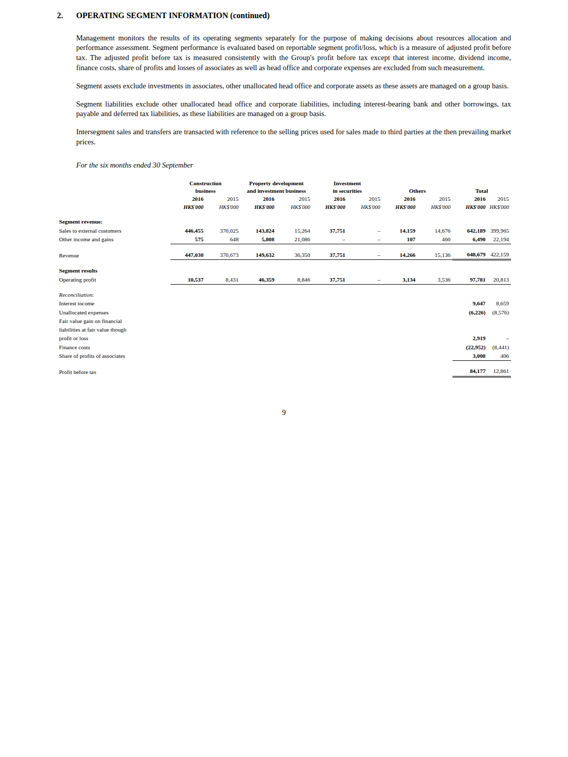2.
OPERATING SEGMENT INFORMATION (continued)
Management monitors the results of its operating segments separately for the purpose of making decisions about resources allocation and performance assessment. Segment performance is evaluated based on reportable segment profit/loss, which is a measure of adjusted profit before tax. The adjusted profit before tax is measured consistently with the Group's profit before tax except that interest income, dividend income, finance costs, share of profits and losses of associates as well as head office and corporate expenses are excluded from such measurement.
Segment assets exclude investments in associates, other unallocated head office and corporate assets as these assets are managed on a group basis.
Segment liabilities exclude other unallocated head office and corporate liabilities, including interest-bearing bank and other borrowings, tax payable and deferred tax liabilities, as these liabilities are managed on a group basis.
Intersegment sales and transfers are transacted with reference to the selling prices used for sales made to third parties at the then prevailing market prices.
For the six months ended 30 September
| | Construction | Property development | Investment | | |
| | business | and investment business | in securities | Others | Total |
| | 2016 | 2015 | 2016 | 2015 | 2016 | 2015 | 2016 | 2015 | 2016 | 2015 |
| | HK$'000 | HK$'000 | HK$'000 | HK$'000 | HK$'000 | HK$'000 | HK$'000 | HK$'000 | HK$'000 | HK$'000 |
| Segment revenue: | |
| Sales to external customers | 446,455 | 370,025 | 143,824 | 15,264 | 37,751 | – | 14,159 | 14,676 | 642,189 | 399,965 |
| Other income and gains | 575 | 648 | 5,808 | 21,086 | – | – | 107 | 460 | 6,490 | 22,194 |
| Revenue | 447,030 | 370,673 | 149,632 | 36,350 | 37,751 | – | 14,266 | 15,136 | 648,679 | 422,159 |
| Segment results | |
| Operating profit | 10,537 | 8,431 | 46,359 | 8,846 | 37,751 | – | 3,134 | 3,536 | 97,781 | 20,813 |
| Reconciliation: | |
| Interest income | | 9,647 | 8,659 |
| Unallocated expenses | | (6,226) | (8,576) |
| Fair value gain on financial | |
| liabilities at fair value though | |
| profit or loss | | 2,919 | – |
| Finance costs | | (22,952) | (8,441) |
| Share of profits of associates | | 3,008 | 406 |
| Profit before tax | | 84,177 | 12,861 |
9